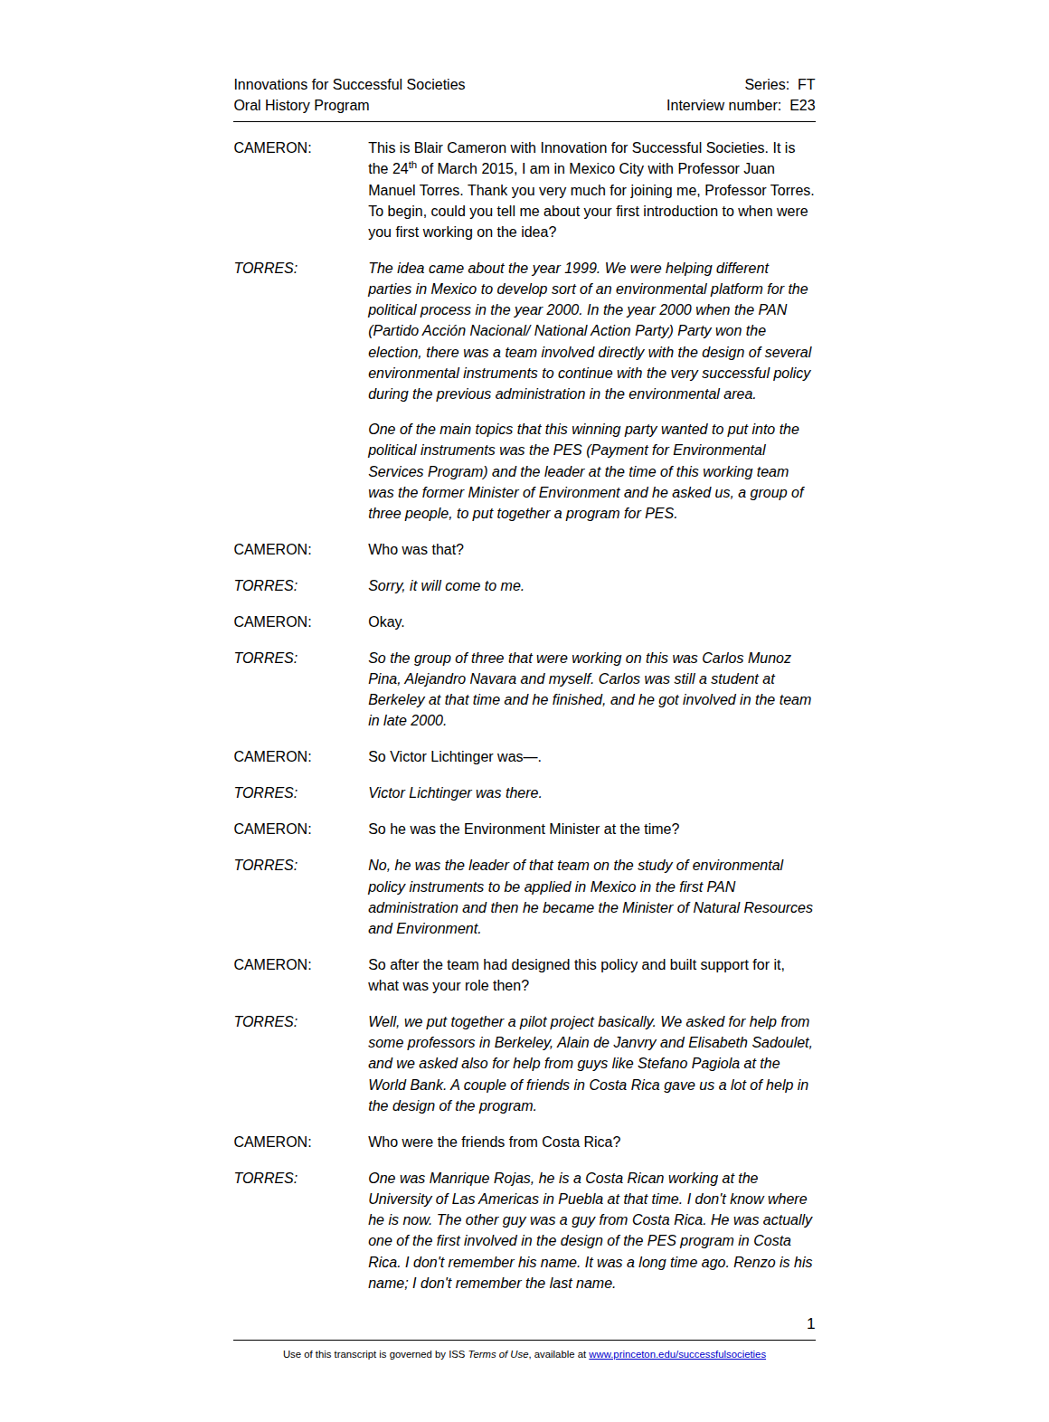Innovations for Successful Societies
Series: FT
Oral History Program
Interview number: E23
CAMERON:
This is Blair Cameron with Innovation for Successful Societies. It is the 24th of March 2015, I am in Mexico City with Professor Juan Manuel Torres. Thank you very much for joining me, Professor Torres. To begin, could you tell me about your first introduction to when were you first working on the idea?
TORRES:
The idea came about the year 1999. We were helping different parties in Mexico to develop sort of an environmental platform for the political process in the year 2000. In the year 2000 when the PAN (Partido Acción Nacional/ National Action Party) Party won the election, there was a team involved directly with the design of several environmental instruments to continue with the very successful policy during the previous administration in the environmental area.
One of the main topics that this winning party wanted to put into the political instruments was the PES (Payment for Environmental Services Program) and the leader at the time of this working team was the former Minister of Environment and he asked us, a group of three people, to put together a program for PES.
CAMERON:
Who was that?
TORRES:
Sorry, it will come to me.
CAMERON:
Okay.
TORRES:
So the group of three that were working on this was Carlos Munoz Pina, Alejandro Navara and myself. Carlos was still a student at Berkeley at that time and he finished, and he got involved in the team in late 2000.
CAMERON:
So Victor Lichtinger was—.
TORRES:
Victor Lichtinger was there.
CAMERON:
So he was the Environment Minister at the time?
TORRES:
No, he was the leader of that team on the study of environmental policy instruments to be applied in Mexico in the first PAN administration and then he became the Minister of Natural Resources and Environment.
CAMERON:
So after the team had designed this policy and built support for it, what was your role then?
TORRES:
Well, we put together a pilot project basically. We asked for help from some professors in Berkeley, Alain de Janvry and Elisabeth Sadoulet, and we asked also for help from guys like Stefano Pagiola at the World Bank. A couple of friends in Costa Rica gave us a lot of help in the design of the program.
CAMERON:
Who were the friends from Costa Rica?
TORRES:
One was Manrique Rojas, he is a Costa Rican working at the University of Las Americas in Puebla at that time. I don't know where he is now. The other guy was a guy from Costa Rica. He was actually one of the first involved in the design of the PES program in Costa Rica. I don't remember his name. It was a long time ago. Renzo is his name; I don't remember the last name.
1
Use of this transcript is governed by ISS Terms of Use, available at www.princeton.edu/successfulsocieties